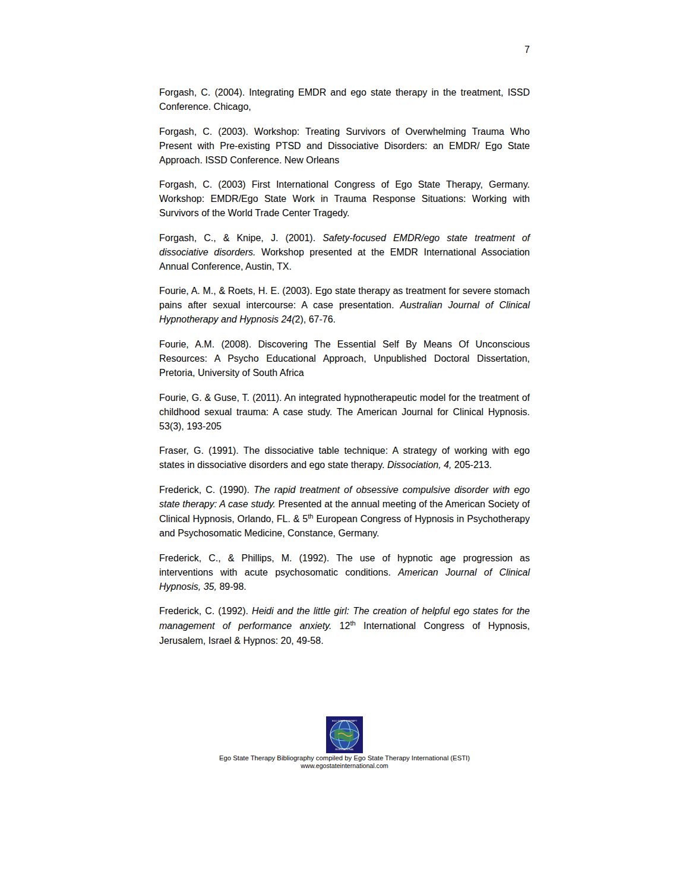7
Forgash, C. (2004). Integrating EMDR and ego state therapy in the treatment, ISSD Conference. Chicago,
Forgash, C. (2003). Workshop: Treating Survivors of Overwhelming Trauma Who Present with Pre-existing PTSD and Dissociative Disorders: an EMDR/ Ego State Approach. ISSD Conference. New Orleans
Forgash, C. (2003) First International Congress of Ego State Therapy, Germany. Workshop: EMDR/Ego State Work in Trauma Response Situations: Working with Survivors of the World Trade Center Tragedy.
Forgash, C., & Knipe, J. (2001). Safety-focused EMDR/ego state treatment of dissociative disorders. Workshop presented at the EMDR International Association Annual Conference, Austin, TX.
Fourie, A. M., & Roets, H. E. (2003). Ego state therapy as treatment for severe stomach pains after sexual intercourse: A case presentation. Australian Journal of Clinical Hypnotherapy and Hypnosis 24(2), 67-76.
Fourie, A.M. (2008). Discovering The Essential Self By Means Of Unconscious Resources: A Psycho Educational Approach, Unpublished Doctoral Dissertation, Pretoria, University of South Africa
Fourie, G. & Guse, T. (2011). An integrated hypnotherapeutic model for the treatment of childhood sexual trauma: A case study. The American Journal for Clinical Hypnosis. 53(3), 193-205
Fraser, G. (1991). The dissociative table technique: A strategy of working with ego states in dissociative disorders and ego state therapy. Dissociation, 4, 205-213.
Frederick, C. (1990). The rapid treatment of obsessive compulsive disorder with ego state therapy: A case study. Presented at the annual meeting of the American Society of Clinical Hypnosis, Orlando, FL. & 5th European Congress of Hypnosis in Psychotherapy and Psychosomatic Medicine, Constance, Germany.
Frederick, C., & Phillips, M. (1992). The use of hypnotic age progression as interventions with acute psychosomatic conditions. American Journal of Clinical Hypnosis, 35, 89-98.
Frederick, C. (1992). Heidi and the little girl: The creation of helpful ego states for the management of performance anxiety. 12th International Congress of Hypnosis, Jerusalem, Israel & Hypnos: 20, 49-58.
EGO STATE THERAPY INTERNATIONAL
Ego State Therapy Bibliography compiled by Ego State Therapy International (ESTI)
www.egostateinternational.com